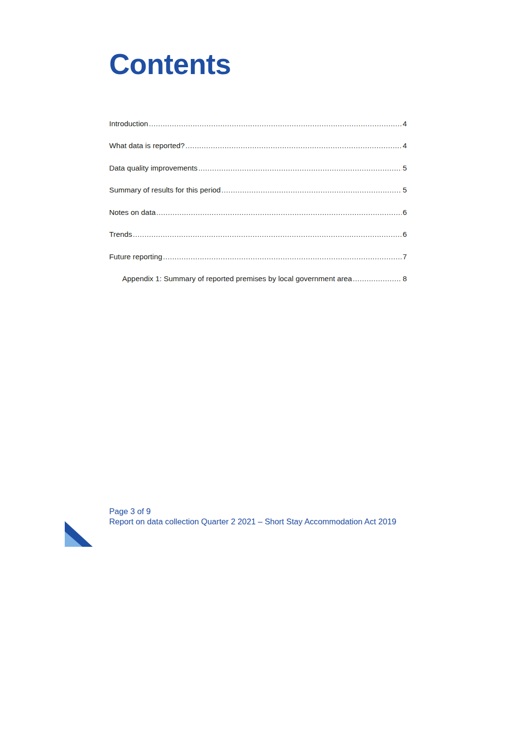Contents
Introduction ........................................................................................................................................................................................................... 4
What data is reported? ............................................................................................................................................................................. 4
Data quality improvements ..................................................................................................................................................................... 5
Summary of results for this period ....................................................................................................................................................... 5
Notes on data ....................................................................................................................................................................................... 6
Trends ..................................................................................................................................................................................................... 6
Future reporting ................................................................................................................................................................................... 7
Appendix 1: Summary of reported premises by local government area ................................................................................. 8
Page 3 of 9
Report on data collection Quarter 2 2021 – Short Stay Accommodation Act 2019